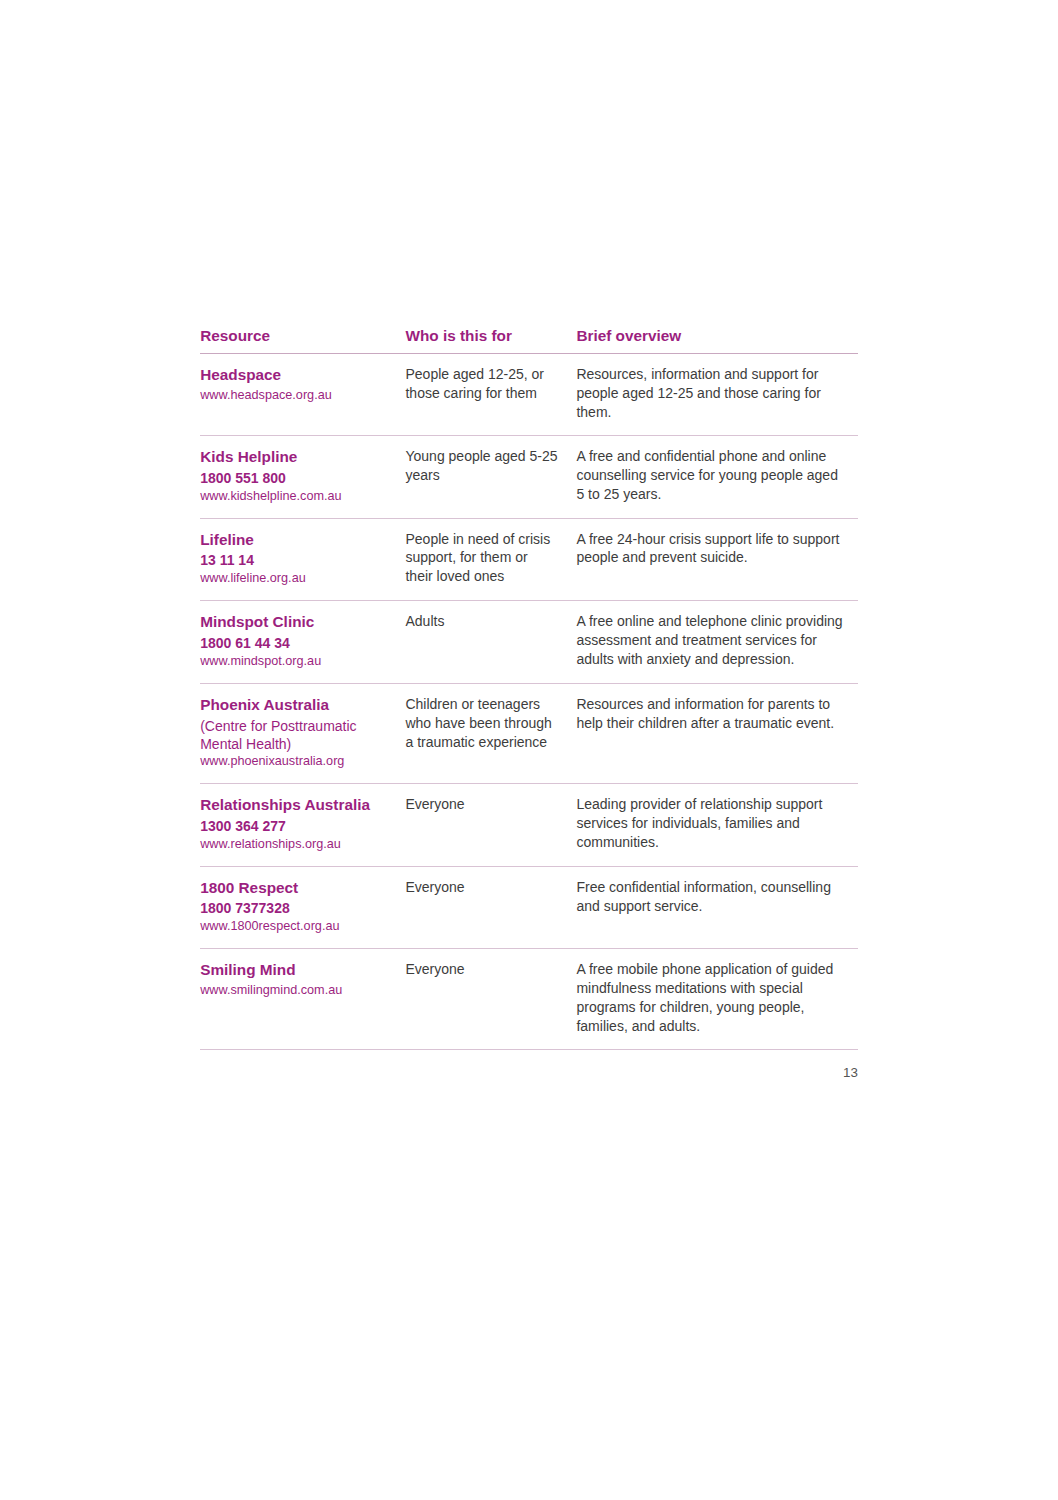| Resource | Who is this for | Brief overview |
| --- | --- | --- |
| Headspace www.headspace.org.au | People aged 12-25, or those caring for them | Resources, information and support for people aged 12-25 and those caring for them. |
| Kids Helpline 1800 551 800 www.kidshelpline.com.au | Young people aged 5-25 years | A free and confidential phone and online counselling service for young people aged 5 to 25 years. |
| Lifeline 13 11 14 www.lifeline.org.au | People in need of crisis support, for them or their loved ones | A free 24-hour crisis support life to support people and prevent suicide. |
| Mindspot Clinic 1800 61 44 34 www.mindspot.org.au | Adults | A free online and telephone clinic providing assessment and treatment services for adults with anxiety and depression. |
| Phoenix Australia (Centre for Posttraumatic Mental Health) www.phoenixaustralia.org | Children or teenagers who have been through a traumatic experience | Resources and information for parents to help their children after a traumatic event. |
| Relationships Australia 1300 364 277 www.relationships.org.au | Everyone | Leading provider of relationship support services for individuals, families and communities. |
| 1800 Respect 1800 7377328 www.1800respect.org.au | Everyone | Free confidential information, counselling and support service. |
| Smiling Mind www.smilingmind.com.au | Everyone | A free mobile phone application of guided mindfulness meditations with special programs for children, young people, families, and adults. |
13